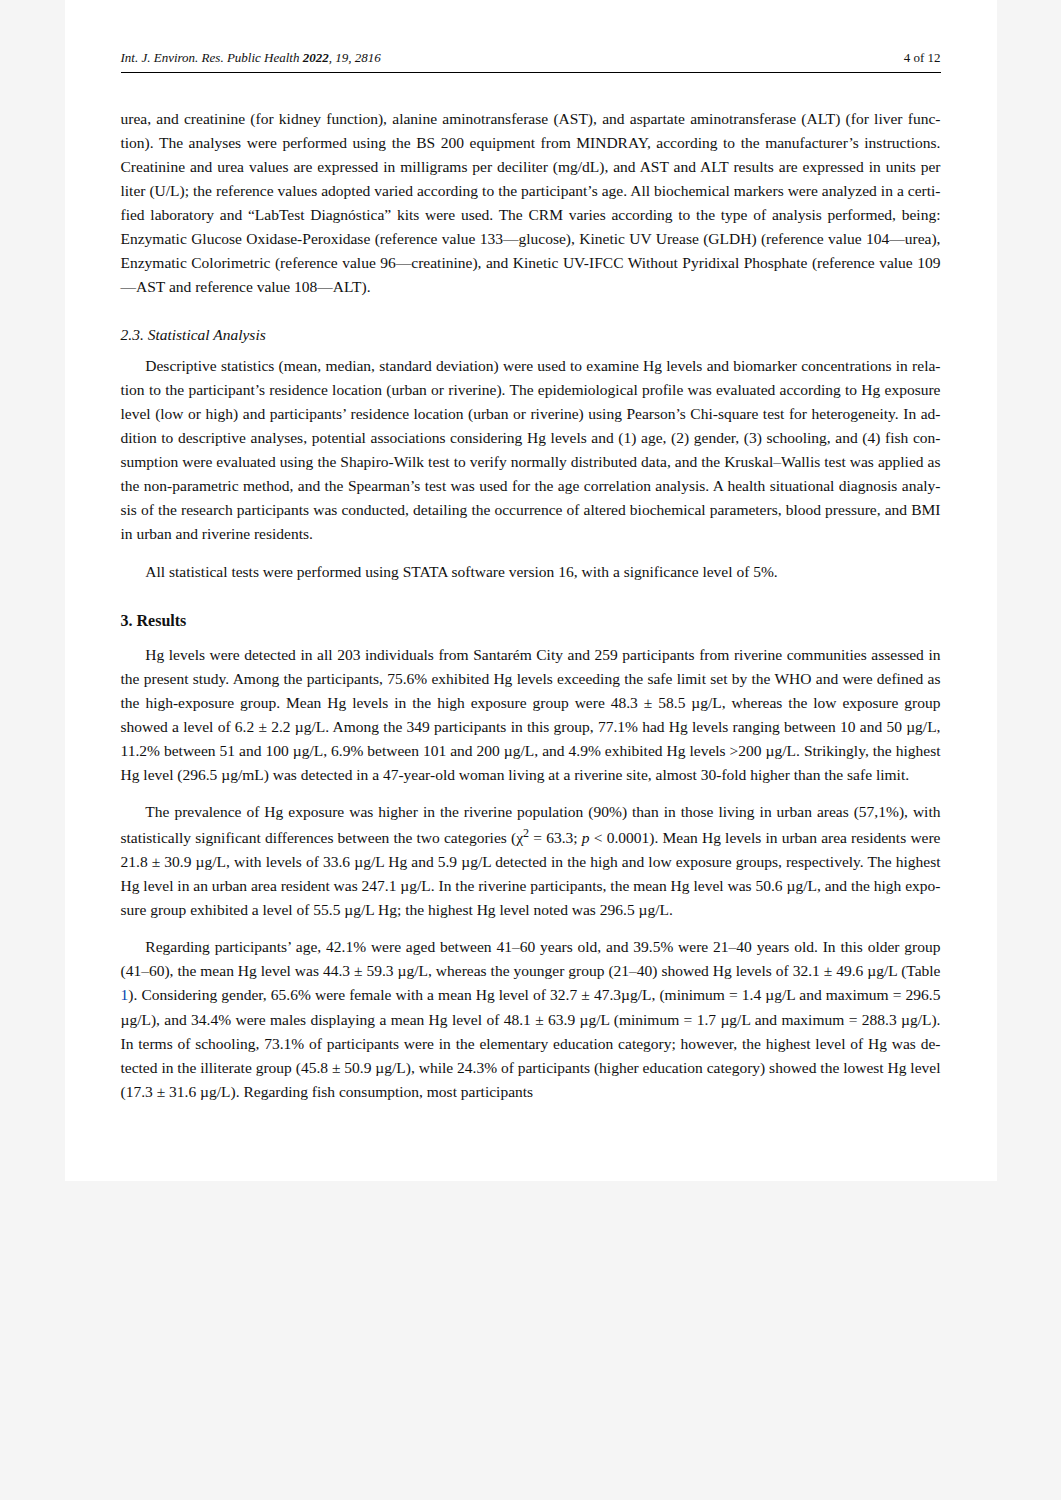Int. J. Environ. Res. Public Health 2022, 19, 2816 4 of 12
urea, and creatinine (for kidney function), alanine aminotransferase (AST), and aspartate aminotransferase (ALT) (for liver function). The analyses were performed using the BS 200 equipment from MINDRAY, according to the manufacturer’s instructions. Creatinine and urea values are expressed in milligrams per deciliter (mg/dL), and AST and ALT results are expressed in units per liter (U/L); the reference values adopted varied according to the participant’s age. All biochemical markers were analyzed in a certified laboratory and “LabTest Diagnóstica” kits were used. The CRM varies according to the type of analysis performed, being: Enzymatic Glucose Oxidase-Peroxidase (reference value 133—glucose), Kinetic UV Urease (GLDH) (reference value 104—urea), Enzymatic Colorimetric (reference value 96—creatinine), and Kinetic UV-IFCC Without Pyridixal Phosphate (reference value 109—AST and reference value 108—ALT).
2.3. Statistical Analysis
Descriptive statistics (mean, median, standard deviation) were used to examine Hg levels and biomarker concentrations in relation to the participant’s residence location (urban or riverine). The epidemiological profile was evaluated according to Hg exposure level (low or high) and participants’ residence location (urban or riverine) using Pearson’s Chi-square test for heterogeneity. In addition to descriptive analyses, potential associations considering Hg levels and (1) age, (2) gender, (3) schooling, and (4) fish consumption were evaluated using the Shapiro-Wilk test to verify normally distributed data, and the Kruskal–Wallis test was applied as the non-parametric method, and the Spearman’s test was used for the age correlation analysis. A health situational diagnosis analysis of the research participants was conducted, detailing the occurrence of altered biochemical parameters, blood pressure, and BMI in urban and riverine residents.
All statistical tests were performed using STATA software version 16, with a significance level of 5%.
3. Results
Hg levels were detected in all 203 individuals from Santarém City and 259 participants from riverine communities assessed in the present study. Among the participants, 75.6% exhibited Hg levels exceeding the safe limit set by the WHO and were defined as the high-exposure group. Mean Hg levels in the high exposure group were 48.3 ± 58.5 µg/L, whereas the low exposure group showed a level of 6.2 ± 2.2 µg/L. Among the 349 participants in this group, 77.1% had Hg levels ranging between 10 and 50 µg/L, 11.2% between 51 and 100 µg/L, 6.9% between 101 and 200 µg/L, and 4.9% exhibited Hg levels >200 µg/L. Strikingly, the highest Hg level (296.5 µg/mL) was detected in a 47-year-old woman living at a riverine site, almost 30-fold higher than the safe limit.
The prevalence of Hg exposure was higher in the riverine population (90%) than in those living in urban areas (57,1%), with statistically significant differences between the two categories (χ2 = 63.3; p < 0.0001). Mean Hg levels in urban area residents were 21.8 ± 30.9 µg/L, with levels of 33.6 µg/L Hg and 5.9 µg/L detected in the high and low exposure groups, respectively. The highest Hg level in an urban area resident was 247.1 µg/L. In the riverine participants, the mean Hg level was 50.6 µg/L, and the high exposure group exhibited a level of 55.5 µg/L Hg; the highest Hg level noted was 296.5 µg/L.
Regarding participants’ age, 42.1% were aged between 41–60 years old, and 39.5% were 21–40 years old. In this older group (41–60), the mean Hg level was 44.3 ± 59.3 µg/L, whereas the younger group (21–40) showed Hg levels of 32.1 ± 49.6 µg/L (Table 1). Considering gender, 65.6% were female with a mean Hg level of 32.7 ± 47.3µg/L, (minimum = 1.4 µg/L and maximum = 296.5 µg/L), and 34.4% were males displaying a mean Hg level of 48.1 ± 63.9 µg/L (minimum = 1.7 µg/L and maximum = 288.3 µg/L). In terms of schooling, 73.1% of participants were in the elementary education category; however, the highest level of Hg was detected in the illiterate group (45.8 ± 50.9 µg/L), while 24.3% of participants (higher education category) showed the lowest Hg level (17.3 ± 31.6 µg/L). Regarding fish consumption, most participants